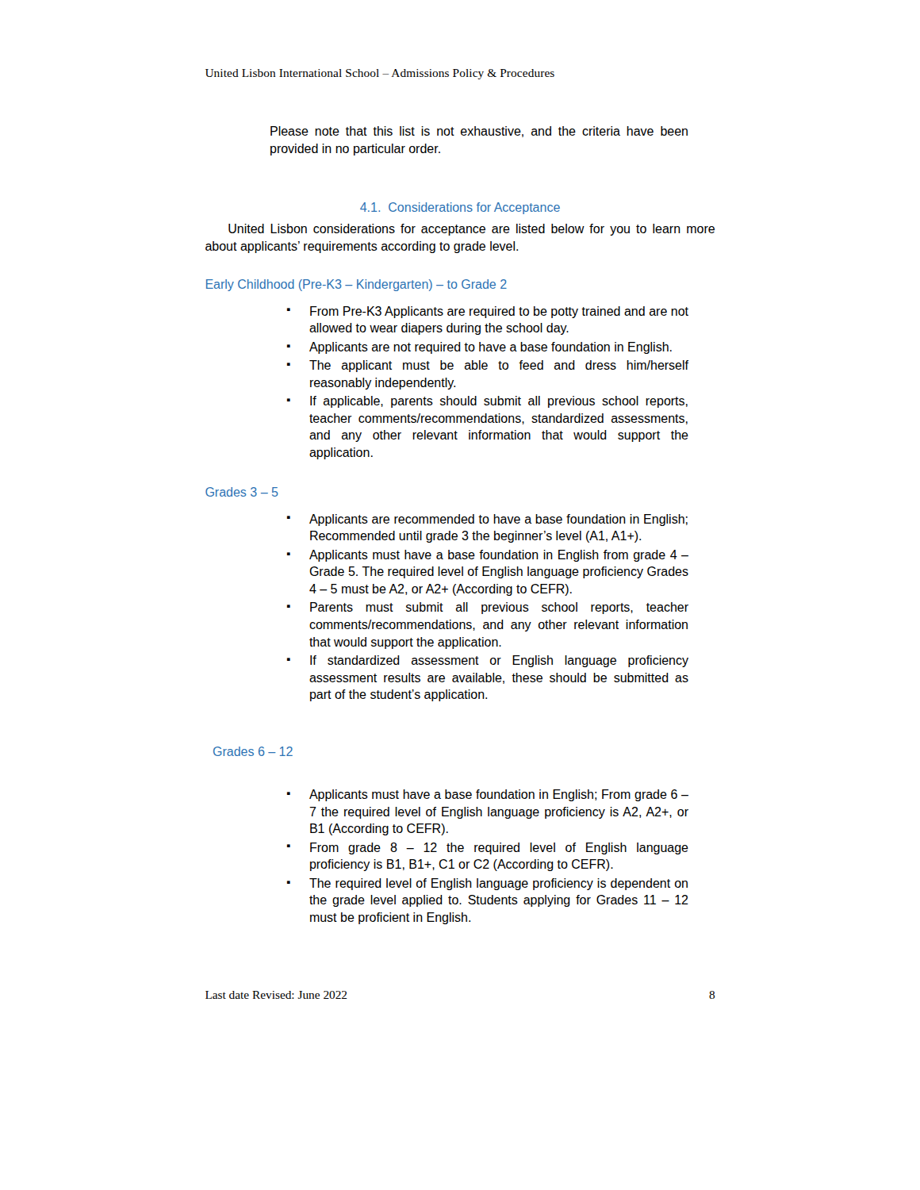United Lisbon International School – Admissions Policy & Procedures
Please note that this list is not exhaustive, and the criteria have been provided in no particular order.
4.1. Considerations for Acceptance
United Lisbon considerations for acceptance are listed below for you to learn more about applicants’ requirements according to grade level.
Early Childhood (Pre-K3 – Kindergarten) – to Grade 2
From Pre-K3 Applicants are required to be potty trained and are not allowed to wear diapers during the school day.
Applicants are not required to have a base foundation in English.
The applicant must be able to feed and dress him/herself reasonably independently.
If applicable, parents should submit all previous school reports, teacher comments/recommendations, standardized assessments, and any other relevant information that would support the application.
Grades 3 – 5
Applicants are recommended to have a base foundation in English; Recommended until grade 3 the beginner’s level (A1, A1+).
Applicants must have a base foundation in English from grade 4 – Grade 5. The required level of English language proficiency Grades 4 – 5 must be A2, or A2+ (According to CEFR).
Parents must submit all previous school reports, teacher comments/recommendations, and any other relevant information that would support the application.
If standardized assessment or English language proficiency assessment results are available, these should be submitted as part of the student’s application.
Grades 6 – 12
Applicants must have a base foundation in English; From grade 6 – 7 the required level of English language proficiency is A2, A2+, or B1 (According to CEFR).
From grade 8 – 12 the required level of English language proficiency is B1, B1+, C1 or C2 (According to CEFR).
The required level of English language proficiency is dependent on the grade level applied to. Students applying for Grades 11 – 12 must be proficient in English.
Last date Revised: June 2022
8